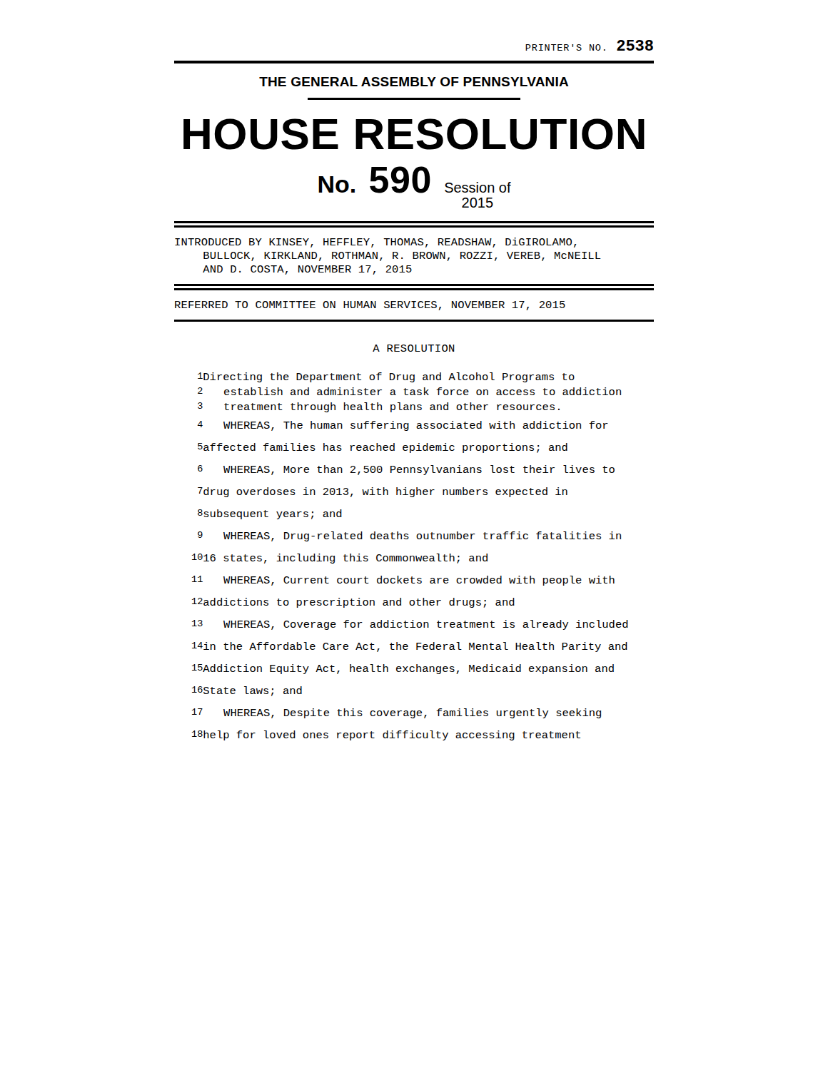PRINTER'S NO. 2538
THE GENERAL ASSEMBLY OF PENNSYLVANIA
HOUSE RESOLUTION
No. 590 Session of
2015
INTRODUCED BY KINSEY, HEFFLEY, THOMAS, READSHAW, DiGIROLAMO, BULLOCK, KIRKLAND, ROTHMAN, R. BROWN, ROZZI, VEREB, McNEILL AND D. COSTA, NOVEMBER 17, 2015
REFERRED TO COMMITTEE ON HUMAN SERVICES, NOVEMBER 17, 2015
A RESOLUTION
| 1 | Directing the Department of Drug and Alcohol Programs to |
| 2 | establish and administer a task force on access to addiction |
| 3 | treatment through health plans and other resources. |
| 4 | WHEREAS, The human suffering associated with addiction for |
| 5 | affected families has reached epidemic proportions; and |
| 6 | WHEREAS, More than 2,500 Pennsylvanians lost their lives to |
| 7 | drug overdoses in 2013, with higher numbers expected in |
| 8 | subsequent years; and |
| 9 | WHEREAS, Drug-related deaths outnumber traffic fatalities in |
| 10 | 16 states, including this Commonwealth; and |
| 11 | WHEREAS, Current court dockets are crowded with people with |
| 12 | addictions to prescription and other drugs; and |
| 13 | WHEREAS, Coverage for addiction treatment is already included |
| 14 | in the Affordable Care Act, the Federal Mental Health Parity and |
| 15 | Addiction Equity Act, health exchanges, Medicaid expansion and |
| 16 | State laws; and |
| 17 | WHEREAS, Despite this coverage, families urgently seeking |
| 18 | help for loved ones report difficulty accessing treatment |